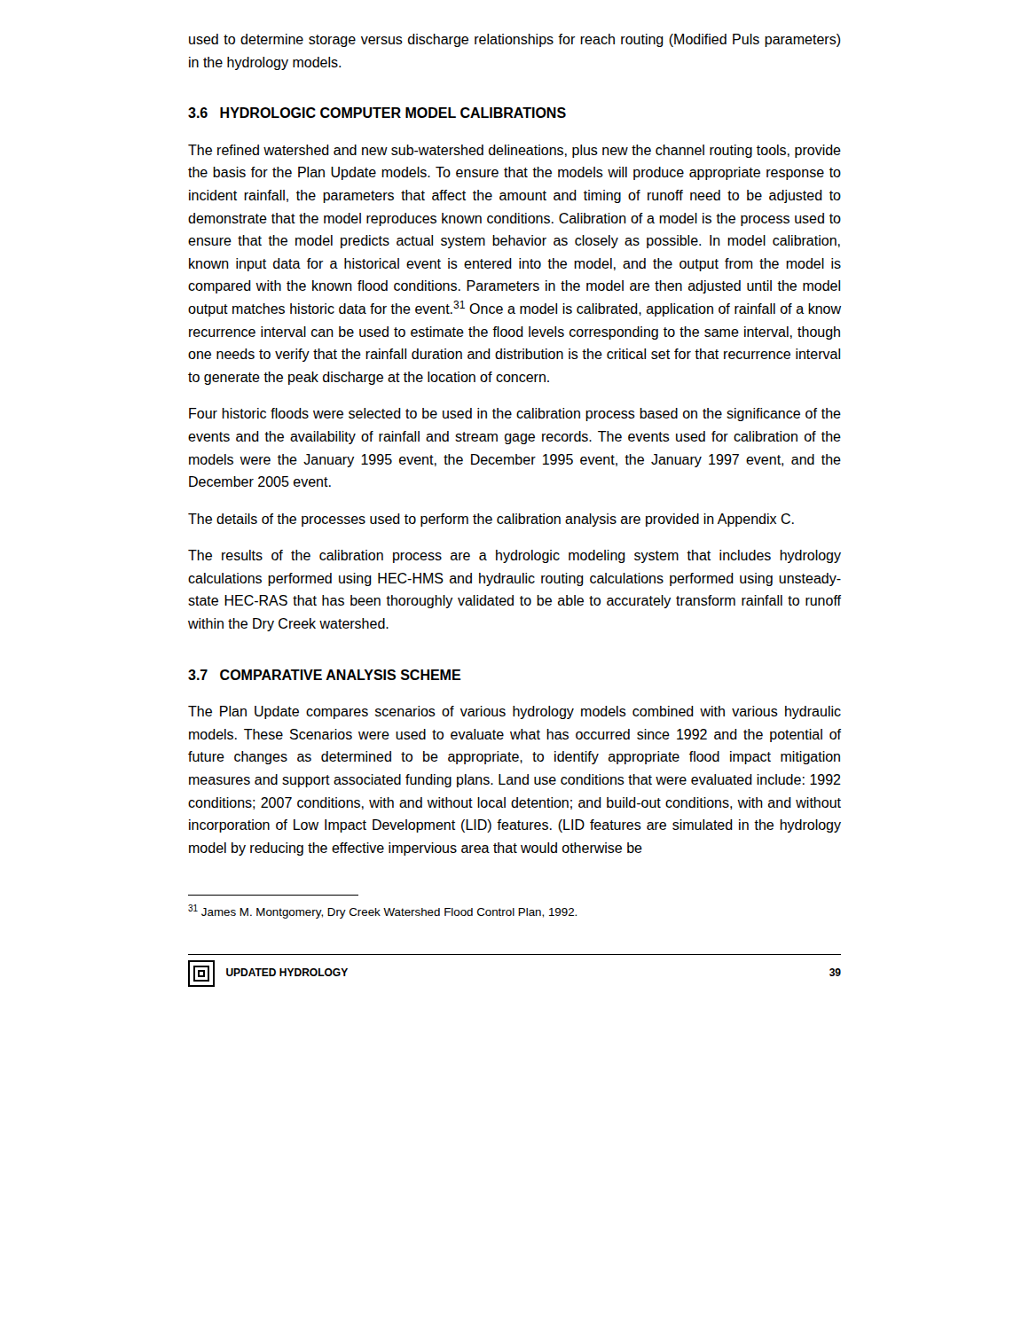used to determine storage versus discharge relationships for reach routing (Modified Puls parameters) in the hydrology models.
3.6 HYDROLOGIC COMPUTER MODEL CALIBRATIONS
The refined watershed and new sub-watershed delineations, plus new the channel routing tools, provide the basis for the Plan Update models. To ensure that the models will produce appropriate response to incident rainfall, the parameters that affect the amount and timing of runoff need to be adjusted to demonstrate that the model reproduces known conditions. Calibration of a model is the process used to ensure that the model predicts actual system behavior as closely as possible. In model calibration, known input data for a historical event is entered into the model, and the output from the model is compared with the known flood conditions. Parameters in the model are then adjusted until the model output matches historic data for the event.31 Once a model is calibrated, application of rainfall of a know recurrence interval can be used to estimate the flood levels corresponding to the same interval, though one needs to verify that the rainfall duration and distribution is the critical set for that recurrence interval to generate the peak discharge at the location of concern.
Four historic floods were selected to be used in the calibration process based on the significance of the events and the availability of rainfall and stream gage records. The events used for calibration of the models were the January 1995 event, the December 1995 event, the January 1997 event, and the December 2005 event.
The details of the processes used to perform the calibration analysis are provided in Appendix C.
The results of the calibration process are a hydrologic modeling system that includes hydrology calculations performed using HEC-HMS and hydraulic routing calculations performed using unsteady-state HEC-RAS that has been thoroughly validated to be able to accurately transform rainfall to runoff within the Dry Creek watershed.
3.7 COMPARATIVE ANALYSIS SCHEME
The Plan Update compares scenarios of various hydrology models combined with various hydraulic models. These Scenarios were used to evaluate what has occurred since 1992 and the potential of future changes as determined to be appropriate, to identify appropriate flood impact mitigation measures and support associated funding plans. Land use conditions that were evaluated include: 1992 conditions; 2007 conditions, with and without local detention; and build-out conditions, with and without incorporation of Low Impact Development (LID) features. (LID features are simulated in the hydrology model by reducing the effective impervious area that would otherwise be
31 James M. Montgomery, Dry Creek Watershed Flood Control Plan, 1992.
UPDATED HYDROLOGY
39